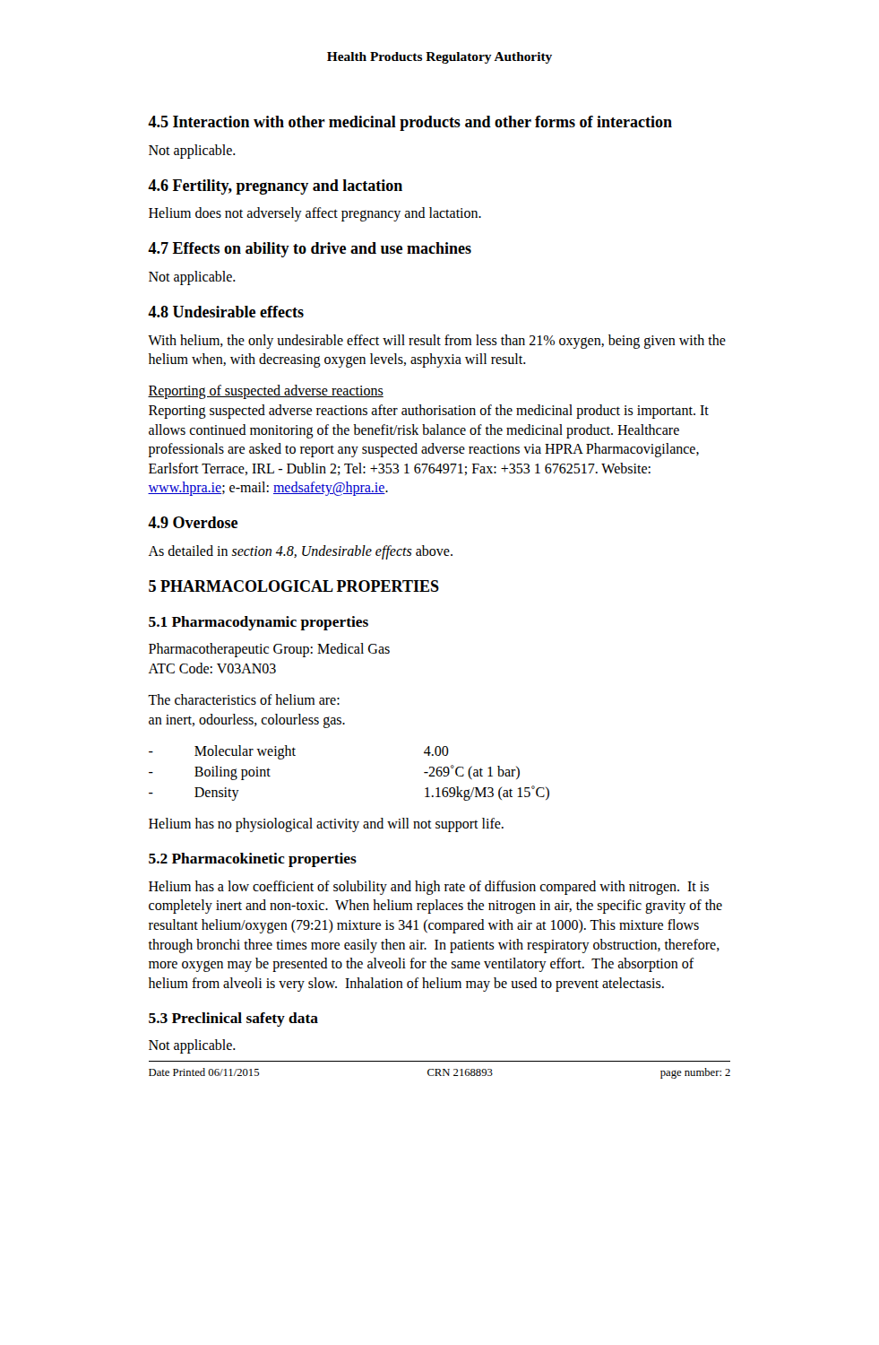Health Products Regulatory Authority
4.5 Interaction with other medicinal products and other forms of interaction
Not applicable.
4.6 Fertility, pregnancy and lactation
Helium does not adversely affect pregnancy and lactation.
4.7 Effects on ability to drive and use machines
Not applicable.
4.8 Undesirable effects
With helium, the only undesirable effect will result from less than 21% oxygen, being given with the helium when, with decreasing oxygen levels, asphyxia will result.
Reporting of suspected adverse reactions
Reporting suspected adverse reactions after authorisation of the medicinal product is important. It allows continued monitoring of the benefit/risk balance of the medicinal product. Healthcare professionals are asked to report any suspected adverse reactions via HPRA Pharmacovigilance, Earlsfort Terrace, IRL - Dublin 2; Tel: +353 1 6764971; Fax: +353 1 6762517. Website: www.hpra.ie; e-mail: medsafety@hpra.ie.
4.9 Overdose
As detailed in section 4.8, Undesirable effects above.
5 PHARMACOLOGICAL PROPERTIES
5.1 Pharmacodynamic properties
Pharmacotherapeutic Group: Medical Gas
ATC Code: V03AN03
The characteristics of helium are:
an inert, odourless, colourless gas.
-
Molecular weight
4.00
-
Boiling point
-269˚C (at 1 bar)
-
Density
1.169kg/M3 (at 15˚C)
Helium has no physiological activity and will not support life.
5.2 Pharmacokinetic properties
Helium has a low coefficient of solubility and high rate of diffusion compared with nitrogen. It is completely inert and non-toxic. When helium replaces the nitrogen in air, the specific gravity of the resultant helium/oxygen (79:21) mixture is 341 (compared with air at 1000). This mixture flows through bronchi three times more easily then air. In patients with respiratory obstruction, therefore, more oxygen may be presented to the alveoli for the same ventilatory effort. The absorption of helium from alveoli is very slow. Inhalation of helium may be used to prevent atelectasis.
5.3 Preclinical safety data
Not applicable.
Date Printed 06/11/2015 CRN 2168893 page number: 2